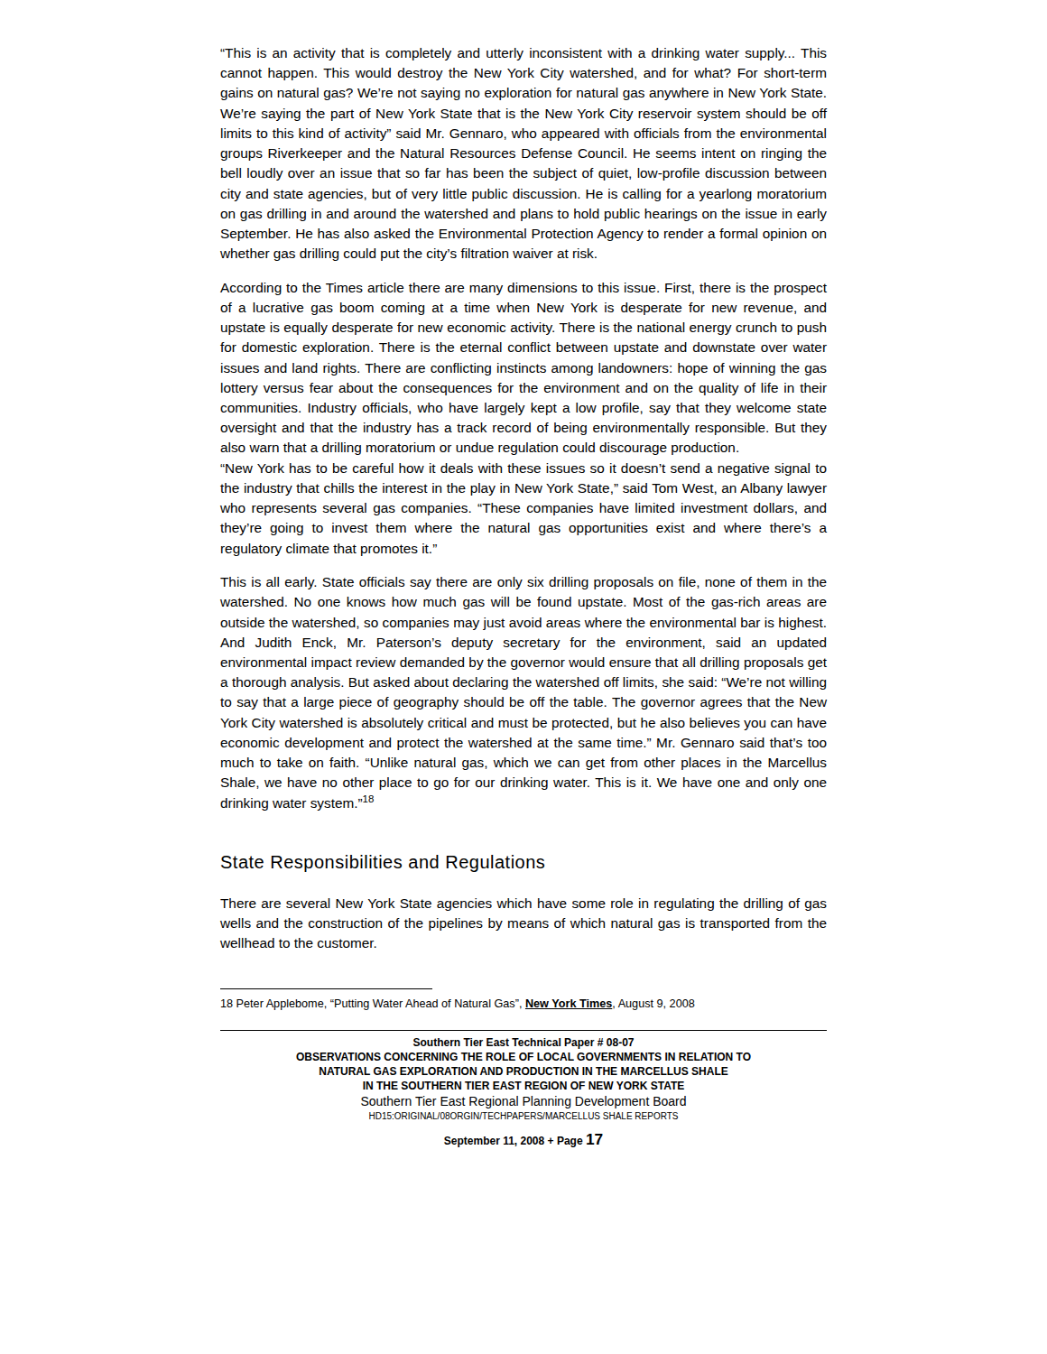“This is an activity that is completely and utterly inconsistent with a drinking water supply... This cannot happen. This would destroy the New York City watershed, and for what? For short-term gains on natural gas? We’re not saying no exploration for natural gas anywhere in New York State. We’re saying the part of New York State that is the New York City reservoir system should be off limits to this kind of activity” said Mr. Gennaro, who appeared with officials from the environmental groups Riverkeeper and the Natural Resources Defense Council. He seems intent on ringing the bell loudly over an issue that so far has been the subject of quiet, low-profile discussion between city and state agencies, but of very little public discussion. He is calling for a yearlong moratorium on gas drilling in and around the watershed and plans to hold public hearings on the issue in early September. He has also asked the Environmental Protection Agency to render a formal opinion on whether gas drilling could put the city’s filtration waiver at risk.
According to the Times article there are many dimensions to this issue. First, there is the prospect of a lucrative gas boom coming at a time when New York is desperate for new revenue, and upstate is equally desperate for new economic activity. There is the national energy crunch to push for domestic exploration. There is the eternal conflict between upstate and downstate over water issues and land rights. There are conflicting instincts among landowners: hope of winning the gas lottery versus fear about the consequences for the environment and on the quality of life in their communities. Industry officials, who have largely kept a low profile, say that they welcome state oversight and that the industry has a track record of being environmentally responsible. But they also warn that a drilling moratorium or undue regulation could discourage production.
“New York has to be careful how it deals with these issues so it doesn’t send a negative signal to the industry that chills the interest in the play in New York State,” said Tom West, an Albany lawyer who represents several gas companies. “These companies have limited investment dollars, and they’re going to invest them where the natural gas opportunities exist and where there’s a regulatory climate that promotes it.”
This is all early. State officials say there are only six drilling proposals on file, none of them in the watershed. No one knows how much gas will be found upstate. Most of the gas-rich areas are outside the watershed, so companies may just avoid areas where the environmental bar is highest. And Judith Enck, Mr. Paterson’s deputy secretary for the environment, said an updated environmental impact review demanded by the governor would ensure that all drilling proposals get a thorough analysis. But asked about declaring the watershed off limits, she said: “We’re not willing to say that a large piece of geography should be off the table. The governor agrees that the New York City watershed is absolutely critical and must be protected, but he also believes you can have economic development and protect the watershed at the same time.” Mr. Gennaro said that’s too much to take on faith. “Unlike natural gas, which we can get from other places in the Marcellus Shale, we have no other place to go for our drinking water. This is it. We have one and only one drinking water system.”18
State Responsibilities and Regulations
There are several New York State agencies which have some role in regulating the drilling of gas wells and the construction of the pipelines by means of which natural gas is transported from the wellhead to the customer.
18 Peter Applebome, “Putting Water Ahead of Natural Gas”, New York Times, August 9, 2008
Southern Tier East Technical Paper # 08-07
OBSERVATIONS CONCERNING THE ROLE OF LOCAL GOVERNMENTS IN RELATION TO
NATURAL GAS EXPLORATION AND PRODUCTION IN THE MARCELLUS SHALE
IN THE SOUTHERN TIER EAST REGION OF NEW YORK STATE
Southern Tier East Regional Planning Development Board
HD15:ORIGINAL/08ORGIN/TECHPAPERS/MARCELLUS SHALE REPORTS
September 11, 2008 + Page 17